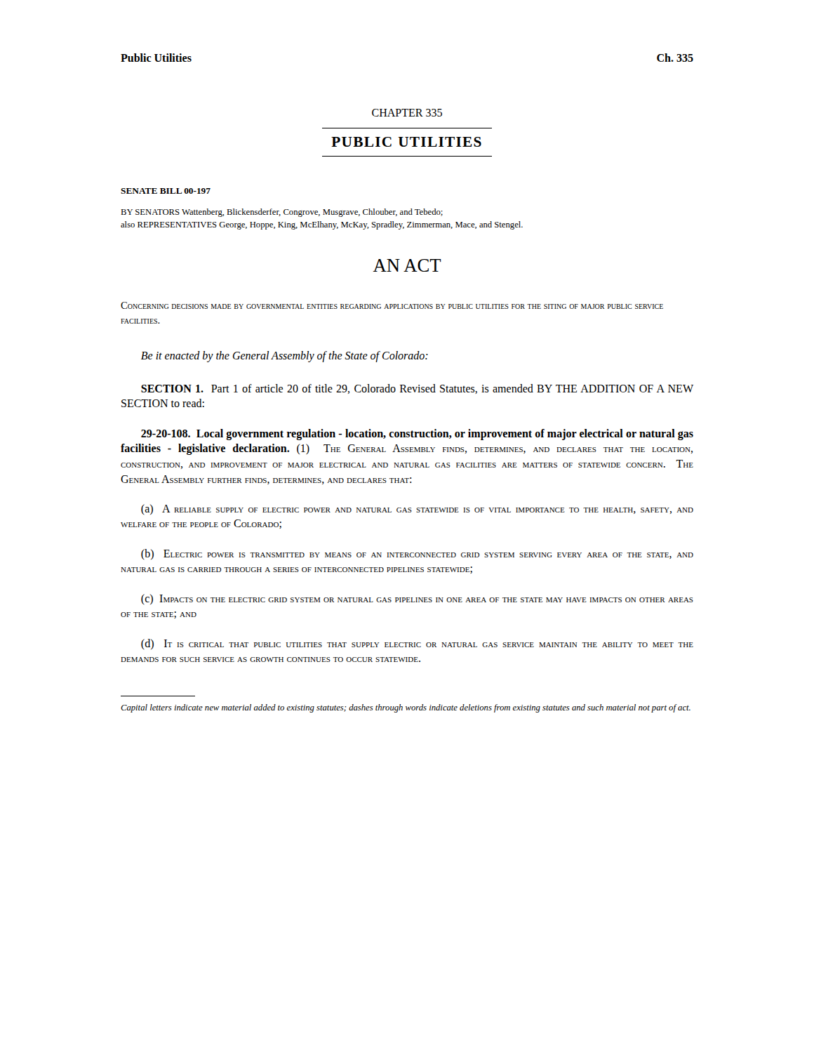Public Utilities Ch. 335
CHAPTER 335
PUBLIC UTILITIES
SENATE BILL 00-197
BY SENATORS Wattenberg, Blickensderfer, Congrove, Musgrave, Chlouber, and Tebedo;
also REPRESENTATIVES George, Hoppe, King, McElhany, McKay, Spradley, Zimmerman, Mace, and Stengel.
AN ACT
Concerning decisions made by governmental entities regarding applications by public utilities for the siting of major public service facilities.
Be it enacted by the General Assembly of the State of Colorado:
SECTION 1. Part 1 of article 20 of title 29, Colorado Revised Statutes, is amended BY THE ADDITION OF A NEW SECTION to read:
29-20-108. Local government regulation - location, construction, or improvement of major electrical or natural gas facilities - legislative declaration. (1) The General Assembly finds, determines, and declares that the location, construction, and improvement of major electrical and natural gas facilities are matters of statewide concern. The General Assembly further finds, determines, and declares that:
(a) A reliable supply of electric power and natural gas statewide is of vital importance to the health, safety, and welfare of the people of Colorado;
(b) Electric power is transmitted by means of an interconnected grid system serving every area of the state, and natural gas is carried through a series of interconnected pipelines statewide;
(c) Impacts on the electric grid system or natural gas pipelines in one area of the state may have impacts on other areas of the state; and
(d) It is critical that public utilities that supply electric or natural gas service maintain the ability to meet the demands for such service as growth continues to occur statewide.
Capital letters indicate new material added to existing statutes; dashes through words indicate deletions from existing statutes and such material not part of act.